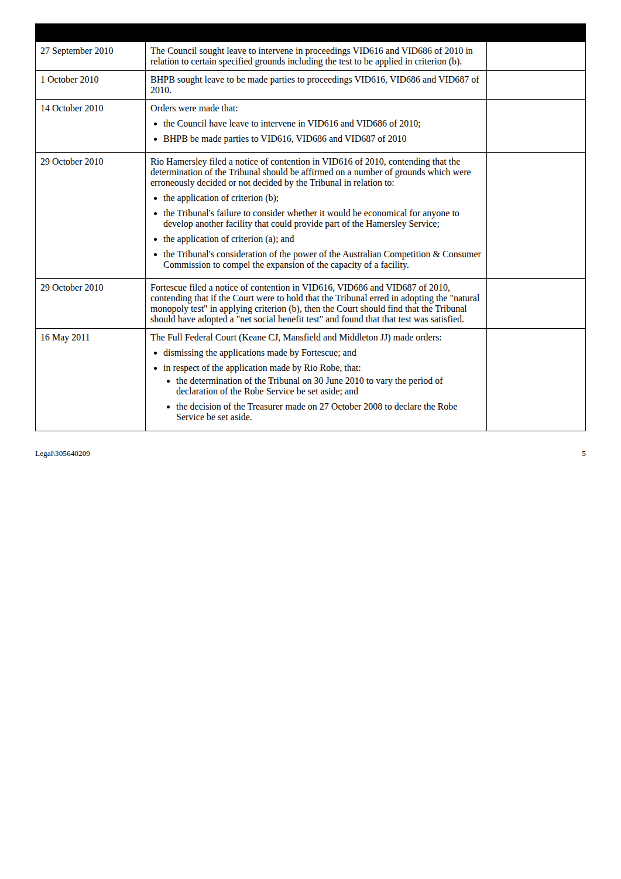| 27 September 2010 | The Council sought leave to intervene in proceedings VID616 and VID686 of 2010 in relation to certain specified grounds including the test to be applied in criterion (b). | |
| 1 October 2010 | BHPB sought leave to be made parties to proceedings VID616, VID686 and VID687 of 2010. | |
| 14 October 2010 | Orders were made that: the Council have leave to intervene in VID616 and VID686 of 2010; BHPB be made parties to VID616, VID686 and VID687 of 2010 | |
| 29 October 2010 | Rio Hamersley filed a notice of contention in VID616 of 2010, contending that the determination of the Tribunal should be affirmed on a number of grounds which were erroneously decided or not decided by the Tribunal in relation to: the application of criterion (b); the Tribunal's failure to consider whether it would be economical for anyone to develop another facility that could provide part of the Hamersley Service; the application of criterion (a); and the Tribunal's consideration of the power of the Australian Competition & Consumer Commission to compel the expansion of the capacity of a facility. | |
| 29 October 2010 | Fortescue filed a notice of contention in VID616, VID686 and VID687 of 2010, contending that if the Court were to hold that the Tribunal erred in adopting the "natural monopoly test" in applying criterion (b), then the Court should find that the Tribunal should have adopted a "net social benefit test" and found that that test was satisfied. | |
| 16 May 2011 | The Full Federal Court (Keane CJ, Mansfield and Middleton JJ) made orders: dismissing the applications made by Fortescue; and in respect of the application made by Rio Robe, that: the determination of the Tribunal on 30 June 2010 to vary the period of declaration of the Robe Service be set aside; and the decision of the Treasurer made on 27 October 2008 to declare the Robe Service be set aside. | |
Legal\305640209 5